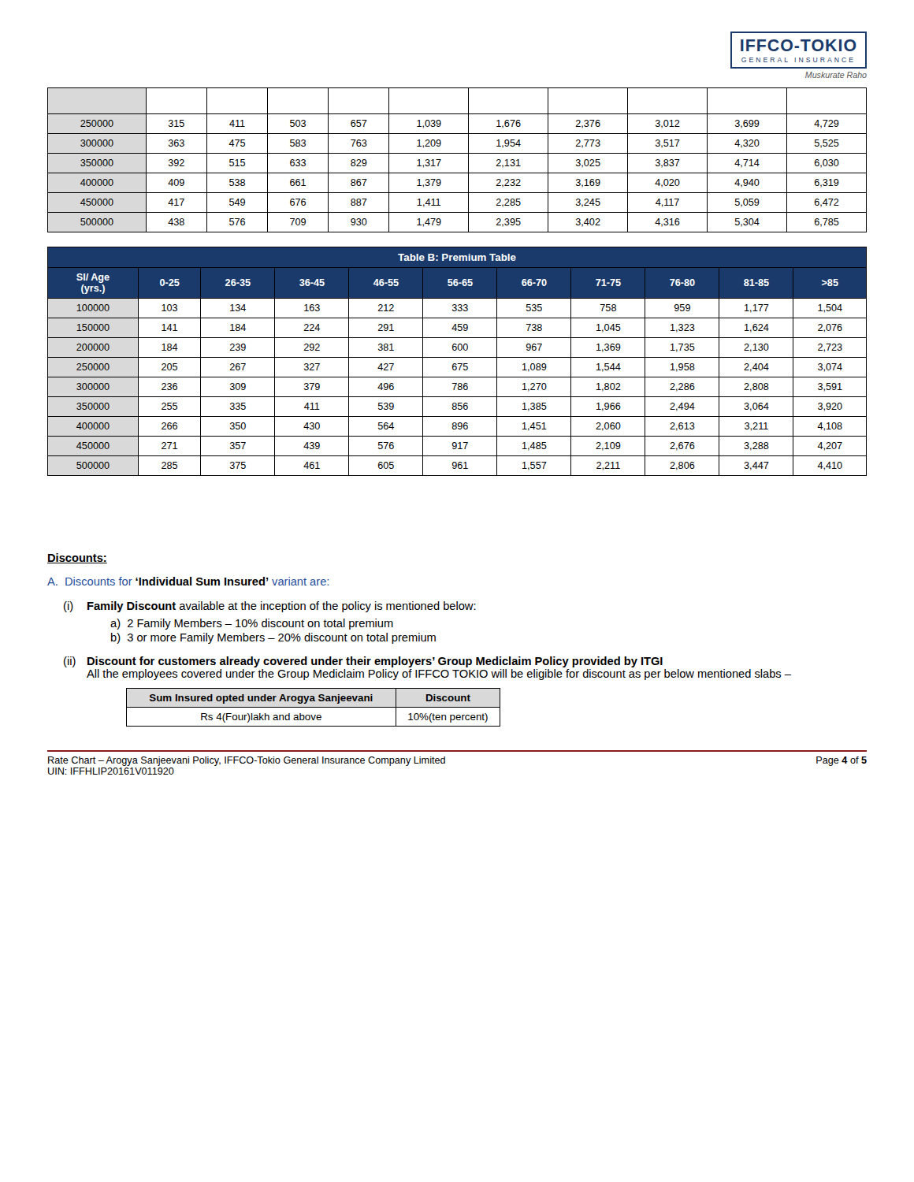IFFCO-TOKIO
GENERAL INSURANCE
Muskurate Raho
| 250000 | 315 | 411 | 503 | 657 | 1,039 | 1,676 | 2,376 | 3,012 | 3,699 | 4,729 |
| 300000 | 363 | 475 | 583 | 763 | 1,209 | 1,954 | 2,773 | 3,517 | 4,320 | 5,525 |
| 350000 | 392 | 515 | 633 | 829 | 1,317 | 2,131 | 3,025 | 3,837 | 4,714 | 6,030 |
| 400000 | 409 | 538 | 661 | 867 | 1,379 | 2,232 | 3,169 | 4,020 | 4,940 | 6,319 |
| 450000 | 417 | 549 | 676 | 887 | 1,411 | 2,285 | 3,245 | 4,117 | 5,059 | 6,472 |
| 500000 | 438 | 576 | 709 | 930 | 1,479 | 2,395 | 3,402 | 4,316 | 5,304 | 6,785 |
| Table B: Premium Table |
| SI/ Age (yrs.) | 0-25 | 26-35 | 36-45 | 46-55 | 56-65 | 66-70 | 71-75 | 76-80 | 81-85 | >85 |
| 100000 | 103 | 134 | 163 | 212 | 333 | 535 | 758 | 959 | 1,177 | 1,504 |
| 150000 | 141 | 184 | 224 | 291 | 459 | 738 | 1,045 | 1,323 | 1,624 | 2,076 |
| 200000 | 184 | 239 | 292 | 381 | 600 | 967 | 1,369 | 1,735 | 2,130 | 2,723 |
| 250000 | 205 | 267 | 327 | 427 | 675 | 1,089 | 1,544 | 1,958 | 2,404 | 3,074 |
| 300000 | 236 | 309 | 379 | 496 | 786 | 1,270 | 1,802 | 2,286 | 2,808 | 3,591 |
| 350000 | 255 | 335 | 411 | 539 | 856 | 1,385 | 1,966 | 2,494 | 3,064 | 3,920 |
| 400000 | 266 | 350 | 430 | 564 | 896 | 1,451 | 2,060 | 2,613 | 3,211 | 4,108 |
| 450000 | 271 | 357 | 439 | 576 | 917 | 1,485 | 2,109 | 2,676 | 3,288 | 4,207 |
| 500000 | 285 | 375 | 461 | 605 | 961 | 1,557 | 2,211 | 2,806 | 3,447 | 4,410 |
Discounts:
A. Discounts for ‘Individual Sum Insured’ variant are:
(i) Family Discount available at the inception of the policy is mentioned below:
a) 2 Family Members – 10% discount on total premium
b) 3 or more Family Members – 20% discount on total premium
(ii) Discount for customers already covered under their employers’ Group Mediclaim Policy provided by ITGI
All the employees covered under the Group Mediclaim Policy of IFFCO TOKIO will be eligible for discount as per below mentioned slabs –
| Sum Insured opted under Arogya Sanjeevani | Discount |
| Rs 4(Four)lakh and above | 10%(ten percent) |
Rate Chart – Arogya Sanjeevani Policy, IFFCO-Tokio General Insurance Company Limited
UIN: IFFHLIP20161V011920
Page 4 of 5